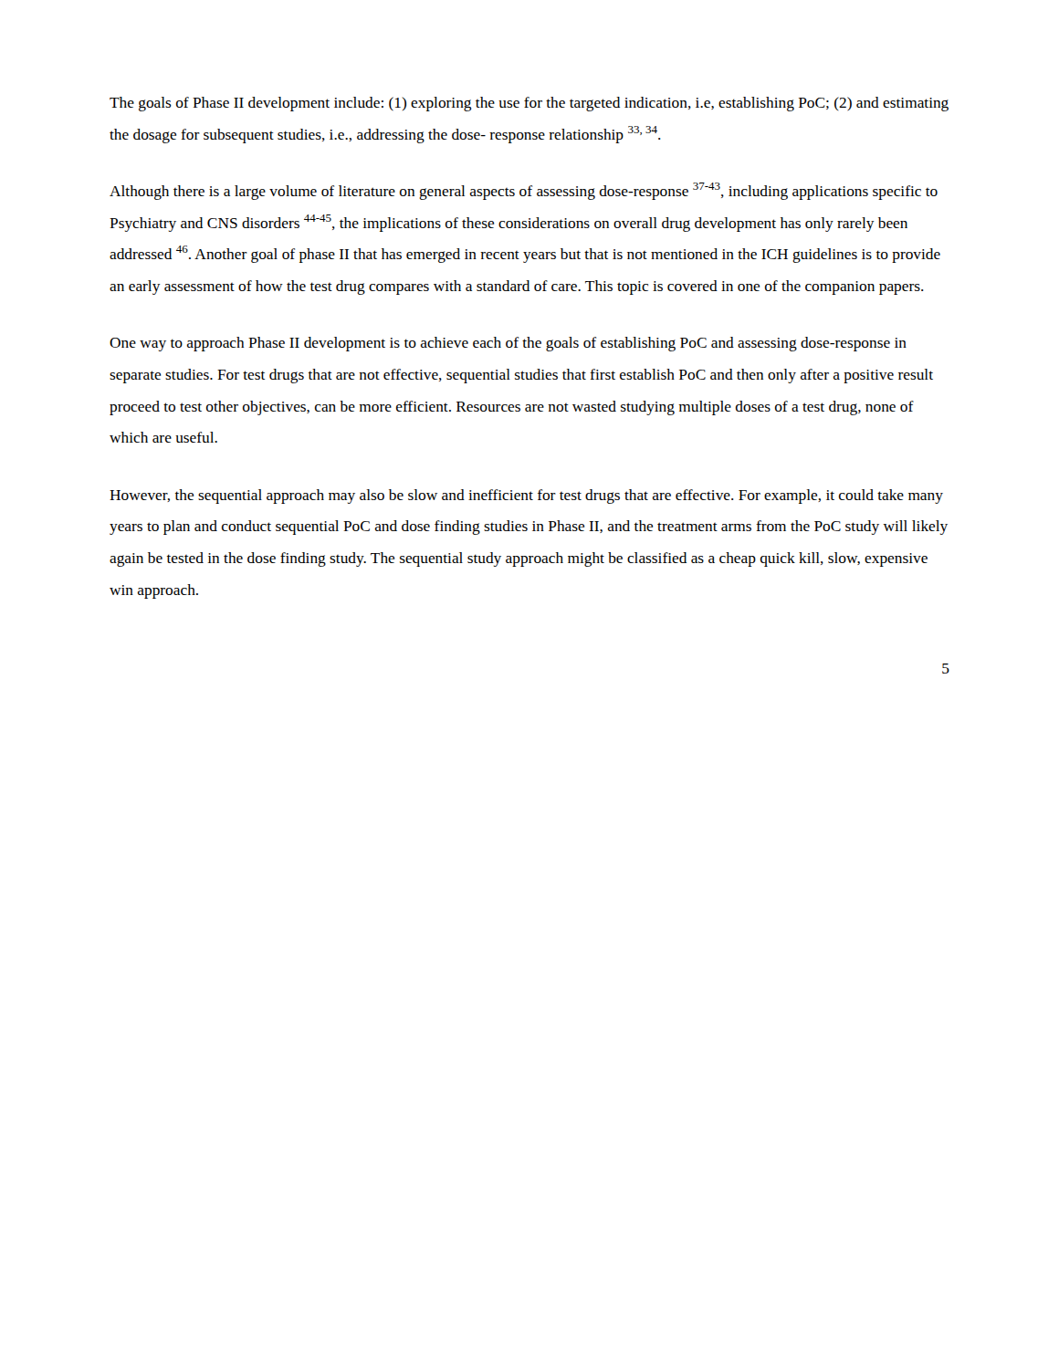The goals of Phase II development include: (1) exploring the use for the targeted indication, i.e, establishing PoC; (2) and estimating the dosage for subsequent studies, i.e., addressing the dose- response relationship 33, 34.
Although there is a large volume of literature on general aspects of assessing dose-response 37-43, including applications specific to Psychiatry and CNS disorders 44-45, the implications of these considerations on overall drug development has only rarely been addressed 46. Another goal of phase II that has emerged in recent years but that is not mentioned in the ICH guidelines is to provide an early assessment of how the test drug compares with a standard of care. This topic is covered in one of the companion papers.
One way to approach Phase II development is to achieve each of the goals of establishing PoC and assessing dose-response in separate studies. For test drugs that are not effective, sequential studies that first establish PoC and then only after a positive result proceed to test other objectives, can be more efficient. Resources are not wasted studying multiple doses of a test drug, none of which are useful.
However, the sequential approach may also be slow and inefficient for test drugs that are effective. For example, it could take many years to plan and conduct sequential PoC and dose finding studies in Phase II, and the treatment arms from the PoC study will likely again be tested in the dose finding study. The sequential study approach might be classified as a cheap quick kill, slow, expensive win approach.
5